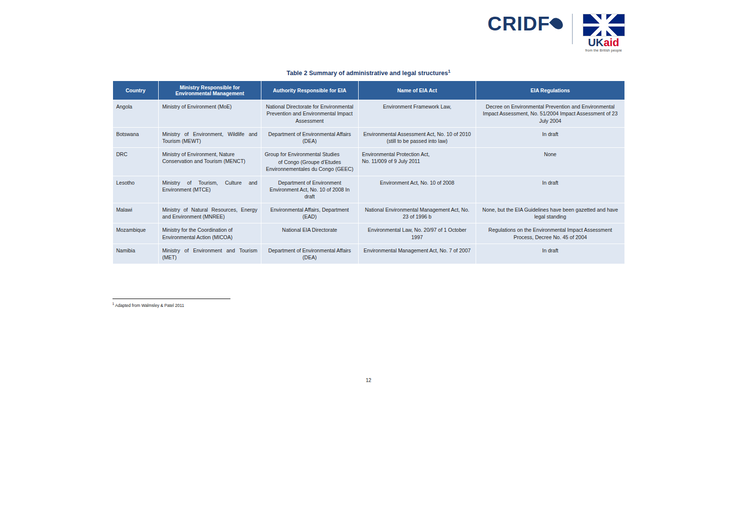CRIDF
UKaid
from the British people
Table 2 Summary of administrative and legal structures1
| Country | Ministry Responsible for Environmental Management | Authority Responsible for EIA | Name of EIA Act | EIA Regulations |
| --- | --- | --- | --- | --- |
| Angola | Ministry of Environment (MoE) | National Directorate for Environmental Prevention and Environmental Impact Assessment | Environment Framework Law, | Decree on Environmental Prevention and Environmental Impact Assessment, No. 51/2004 Impact Assessment of 23 July 2004 |
| Botswana | Ministry of Environment, Wildlife and Tourism (MEWT) | Department of Environmental Affairs (DEA) | Environmental Assessment Act, No. 10 of 2010 (still to be passed into law) | In draft |
| DRC | Ministry of Environment, Nature Conservation and Tourism (MENCT) | Group for Environmental Studies of Congo (Groupe d’Etudes Environnementales du Congo (GEEC) | Environmental Protection Act, No. 11/009 of 9 July 2011 | None |
| Lesotho | Ministry of Tourism, Culture and Environment (MTCE) | Department of Environment Environment Act, No. 10 of 2008 In draft | Environment Act, No. 10 of 2008 | In draft |
| Malawi | Ministry of Natural Resources, Energy and Environment (MNREE) | Environmental Affairs, Department (EAD) | National Environmental Management Act, No. 23 of 1996 b | None, but the EIA Guidelines have been gazetted and have legal standing |
| Mozambique | Ministry for the Coordination of Environmental Action (MICOA) | National EIA Directorate | Environmental Law, No. 20/97 of 1 October 1997 | Regulations on the Environmental Impact Assessment Process, Decree No. 45 of 2004 |
| Namibia | Ministry of Environment and Tourism (MET) | Department of Environmental Affairs (DEA) | Environmental Management Act, No. 7 of 2007 | In draft |
1 Adapted from Walmsley & Patel 2011
12